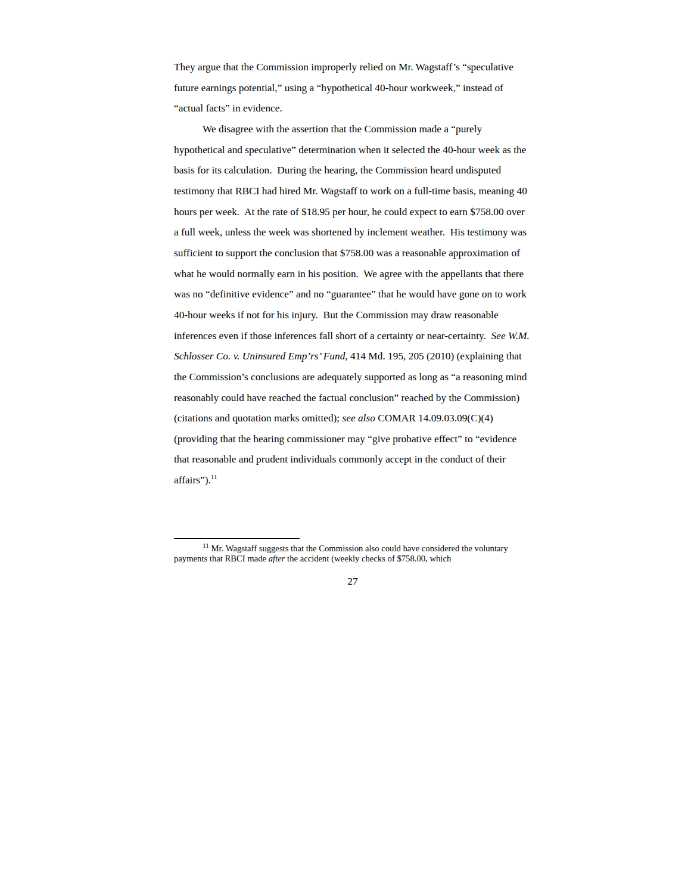They argue that the Commission improperly relied on Mr. Wagstaff’s “speculative future earnings potential,” using a “hypothetical 40-hour workweek,” instead of “actual facts” in evidence.
We disagree with the assertion that the Commission made a “purely hypothetical and speculative” determination when it selected the 40-hour week as the basis for its calculation. During the hearing, the Commission heard undisputed testimony that RBCI had hired Mr. Wagstaff to work on a full-time basis, meaning 40 hours per week. At the rate of $18.95 per hour, he could expect to earn $758.00 over a full week, unless the week was shortened by inclement weather. His testimony was sufficient to support the conclusion that $758.00 was a reasonable approximation of what he would normally earn in his position. We agree with the appellants that there was no “definitive evidence” and no “guarantee” that he would have gone on to work 40-hour weeks if not for his injury. But the Commission may draw reasonable inferences even if those inferences fall short of a certainty or near-certainty. See W.M. Schlosser Co. v. Uninsured Emp’rs’ Fund, 414 Md. 195, 205 (2010) (explaining that the Commission’s conclusions are adequately supported as long as “a reasoning mind reasonably could have reached the factual conclusion” reached by the Commission) (citations and quotation marks omitted); see also COMAR 14.09.03.09(C)(4) (providing that the hearing commissioner may “give probative effect” to “evidence that reasonable and prudent individuals commonly accept in the conduct of their affairs”).11
11 Mr. Wagstaff suggests that the Commission also could have considered the voluntary payments that RBCI made after the accident (weekly checks of $758.00, which
27